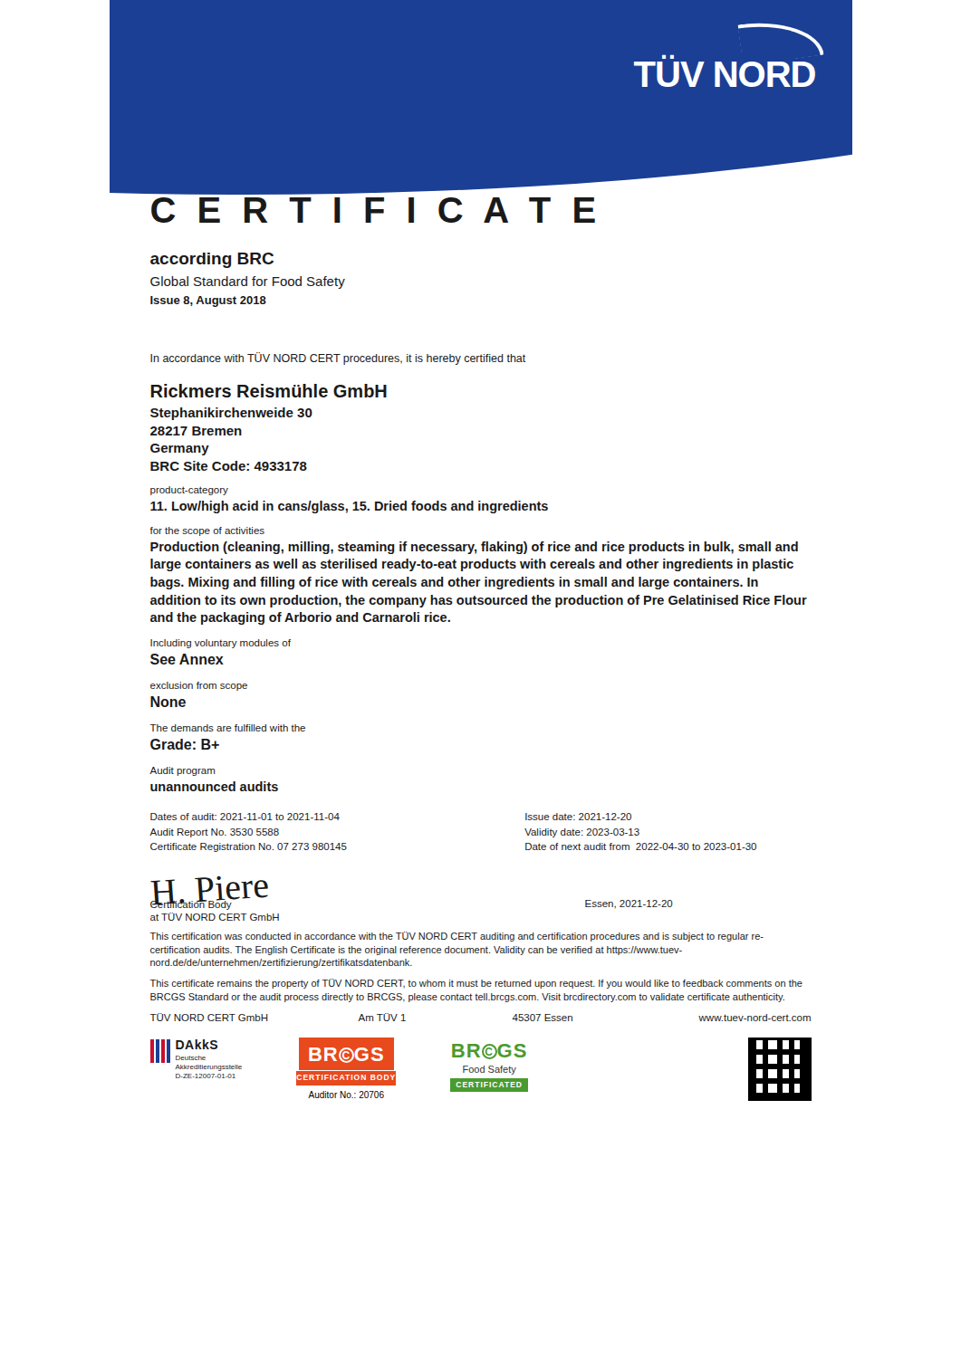TÜV NORD
C E R T I F I C A T E
according BRC
Global Standard for Food Safety
Issue 8, August 2018
In accordance with TÜV NORD CERT procedures, it is hereby certified that
Rickmers Reismühle GmbH
Stephanikirchenweide 30
28217 Bremen
Germany
BRC Site Code: 4933178
product-category
11. Low/high acid in cans/glass, 15. Dried foods and ingredients
for the scope of activities
Production (cleaning, milling, steaming if necessary, flaking) of rice and rice products in bulk, small and large containers as well as sterilised ready-to-eat products with cereals and other ingredients in plastic bags. Mixing and filling of rice with cereals and other ingredients in small and large containers. In addition to its own production, the company has outsourced the production of Pre Gelatinised Rice Flour and the packaging of Arborio and Carnaroli rice.
Including voluntary modules of
See Annex
exclusion from scope
None
The demands are fulfilled with the
Grade: B+
Audit program
unannounced audits
Dates of audit: 2021-11-01 to 2021-11-04
Audit Report No. 3530 5588
Certificate Registration No. 07 273 980145
Issue date: 2021-12-20
Validity date: 2023-03-13
Date of next audit from 2022-04-30 to 2023-01-30
H. Piere
Certification Body
at TÜV NORD CERT GmbH
Essen, 2021-12-20
This certification was conducted in accordance with the TÜV NORD CERT auditing and certification procedures and is subject to regular re-certification audits. The English Certificate is the original reference document. Validity can be verified at https://www.tuev-nord.de/de/unternehmen/zertifizierung/zertifikatsdatenbank.
This certificate remains the property of TÜV NORD CERT, to whom it must be returned upon request. If you would like to feedback comments on the BRCGS Standard or the audit process directly to BRCGS, please contact tell.brcgs.com. Visit brcdirectory.com to validate certificate authenticity.
TÜV NORD CERT GmbH Am TÜV 1 45307 Essen www.tuev-nord-cert.com
DAkkS Deutsche
Akkreditierungsstelle
D-ZE-12007-01-01
BRCGS
CERTIFICATION BODY
Auditor No.: 20706
BRCGS
Food Safety
CERTIFICATED